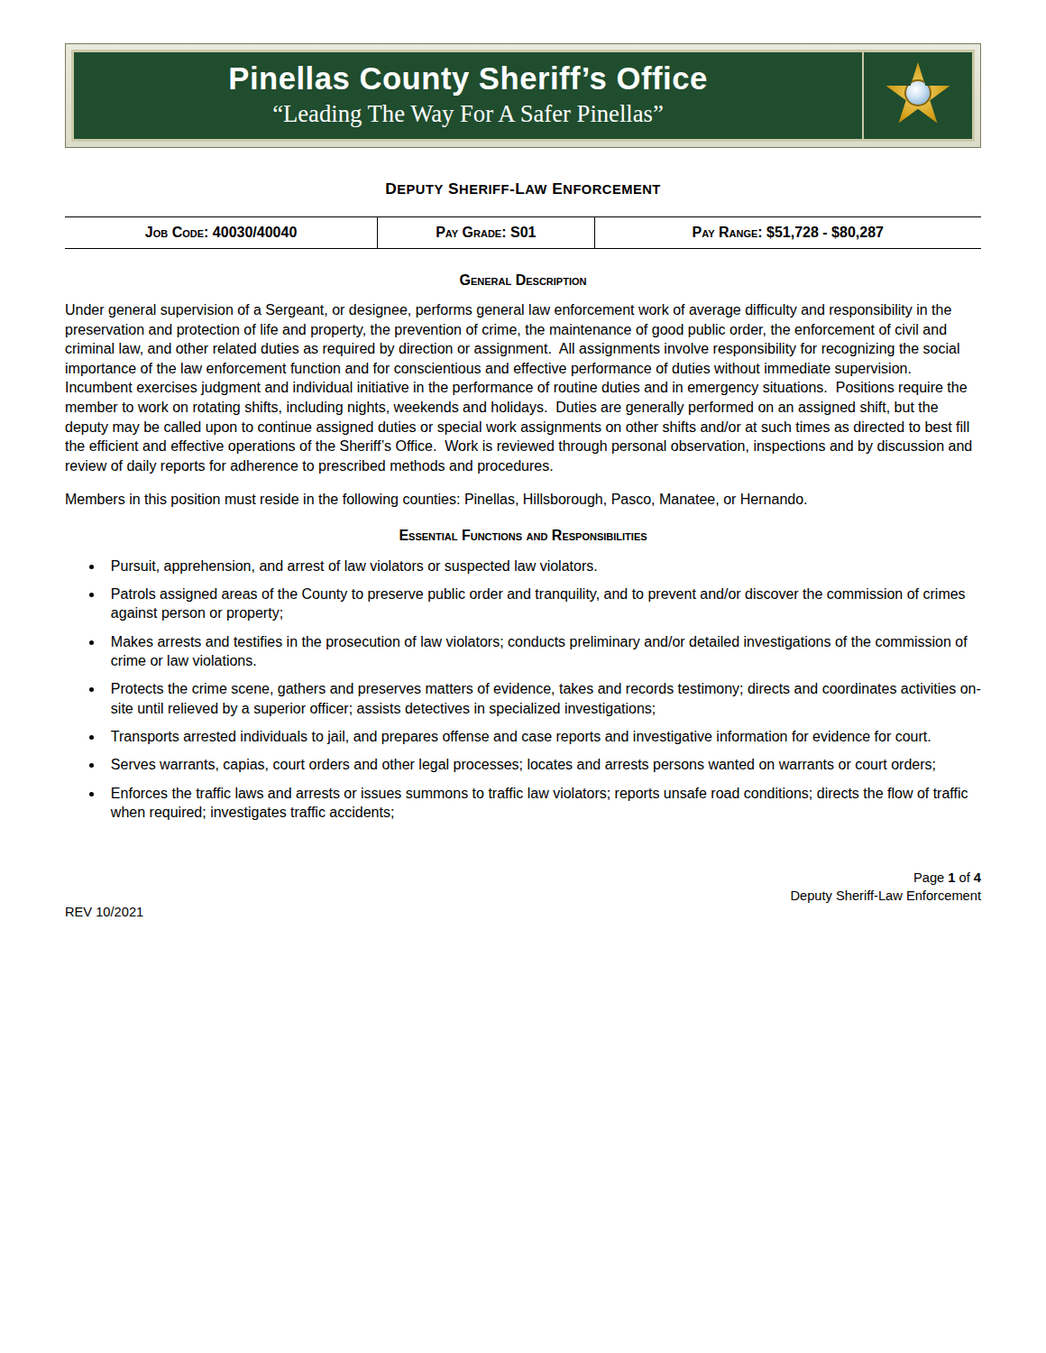Pinellas County Sheriff’s Office
“Leading The Way For A Safer Pinellas”
DEPUTY SHERIFF-LAW ENFORCEMENT
| Job Code: 40030/40040 | Pay Grade: S01 | Pay Range: $51,728 - $80,287 |
General Description
Under general supervision of a Sergeant, or designee, performs general law enforcement work of average difficulty and responsibility in the preservation and protection of life and property, the prevention of crime, the maintenance of good public order, the enforcement of civil and criminal law, and other related duties as required by direction or assignment. All assignments involve responsibility for recognizing the social importance of the law enforcement function and for conscientious and effective performance of duties without immediate supervision. Incumbent exercises judgment and individual initiative in the performance of routine duties and in emergency situations. Positions require the member to work on rotating shifts, including nights, weekends and holidays. Duties are generally performed on an assigned shift, but the deputy may be called upon to continue assigned duties or special work assignments on other shifts and/or at such times as directed to best fill the efficient and effective operations of the Sheriff’s Office. Work is reviewed through personal observation, inspections and by discussion and review of daily reports for adherence to prescribed methods and procedures.
Members in this position must reside in the following counties: Pinellas, Hillsborough, Pasco, Manatee, or Hernando.
Essential Functions and Responsibilities
Pursuit, apprehension, and arrest of law violators or suspected law violators.
Patrols assigned areas of the County to preserve public order and tranquility, and to prevent and/or discover the commission of crimes against person or property;
Makes arrests and testifies in the prosecution of law violators; conducts preliminary and/or detailed investigations of the commission of crime or law violations.
Protects the crime scene, gathers and preserves matters of evidence, takes and records testimony; directs and coordinates activities on-site until relieved by a superior officer; assists detectives in specialized investigations;
Transports arrested individuals to jail, and prepares offense and case reports and investigative information for evidence for court.
Serves warrants, capias, court orders and other legal processes; locates and arrests persons wanted on warrants or court orders;
Enforces the traffic laws and arrests or issues summons to traffic law violators; reports unsafe road conditions; directs the flow of traffic when required; investigates traffic accidents;
Page 1 of 4
Deputy Sheriff-Law Enforcement
REV 10/2021